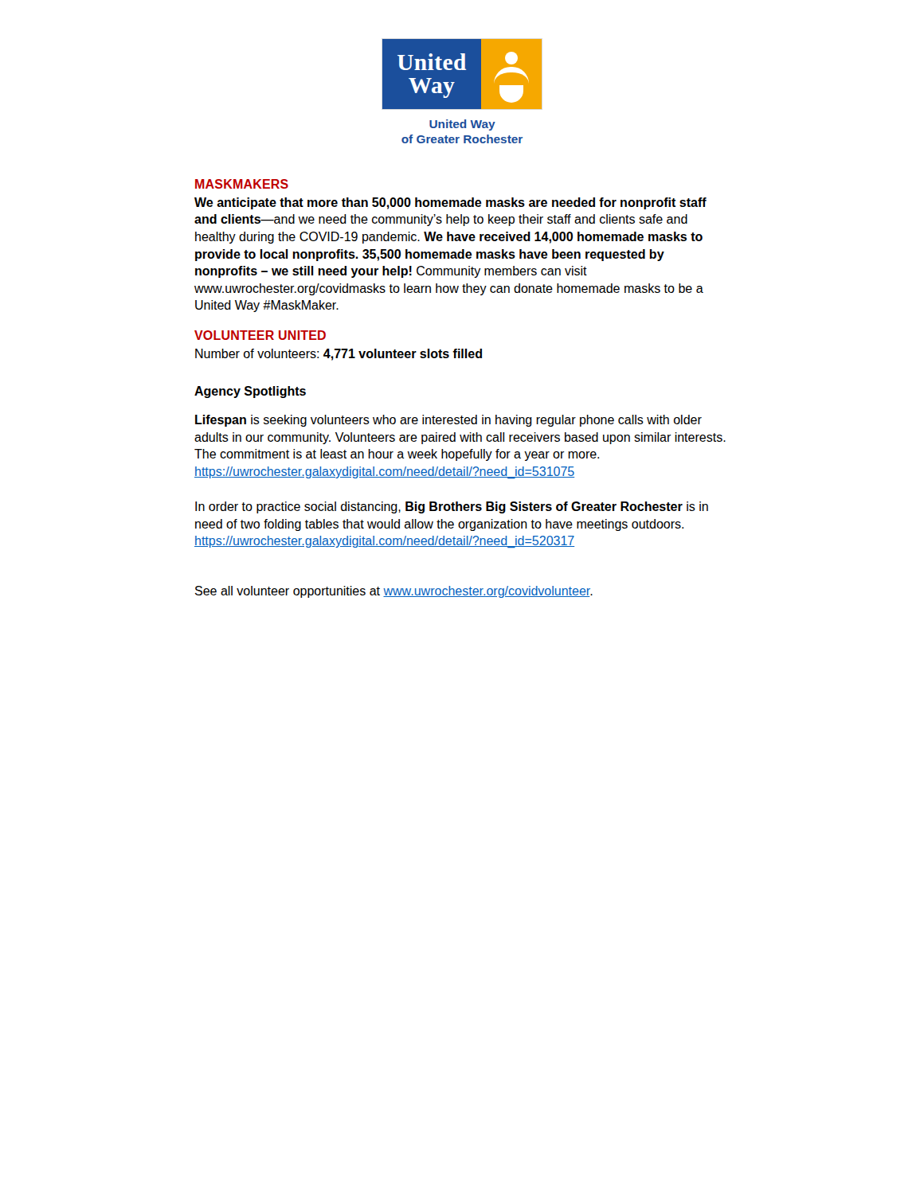United
Way
United Way
of Greater Rochester
MASKMAKERS
We anticipate that more than 50,000 homemade masks are needed for nonprofit staff and clients—and we need the community’s help to keep their staff and clients safe and healthy during the COVID-19 pandemic. We have received 14,000 homemade masks to provide to local nonprofits. 35,500 homemade masks have been requested by nonprofits – we still need your help! Community members can visit www.uwrochester.org/covidmasks to learn how they can donate homemade masks to be a United Way #MaskMaker.
VOLUNTEER UNITED
Number of volunteers: 4,771 volunteer slots filled
Agency Spotlights
Lifespan is seeking volunteers who are interested in having regular phone calls with older adults in our community. Volunteers are paired with call receivers based upon similar interests. The commitment is at least an hour a week hopefully for a year or more.
https://uwrochester.galaxydigital.com/need/detail/?need_id=531075
In order to practice social distancing, Big Brothers Big Sisters of Greater Rochester is in need of two folding tables that would allow the organization to have meetings outdoors.
https://uwrochester.galaxydigital.com/need/detail/?need_id=520317
See all volunteer opportunities at www.uwrochester.org/covidvolunteer.